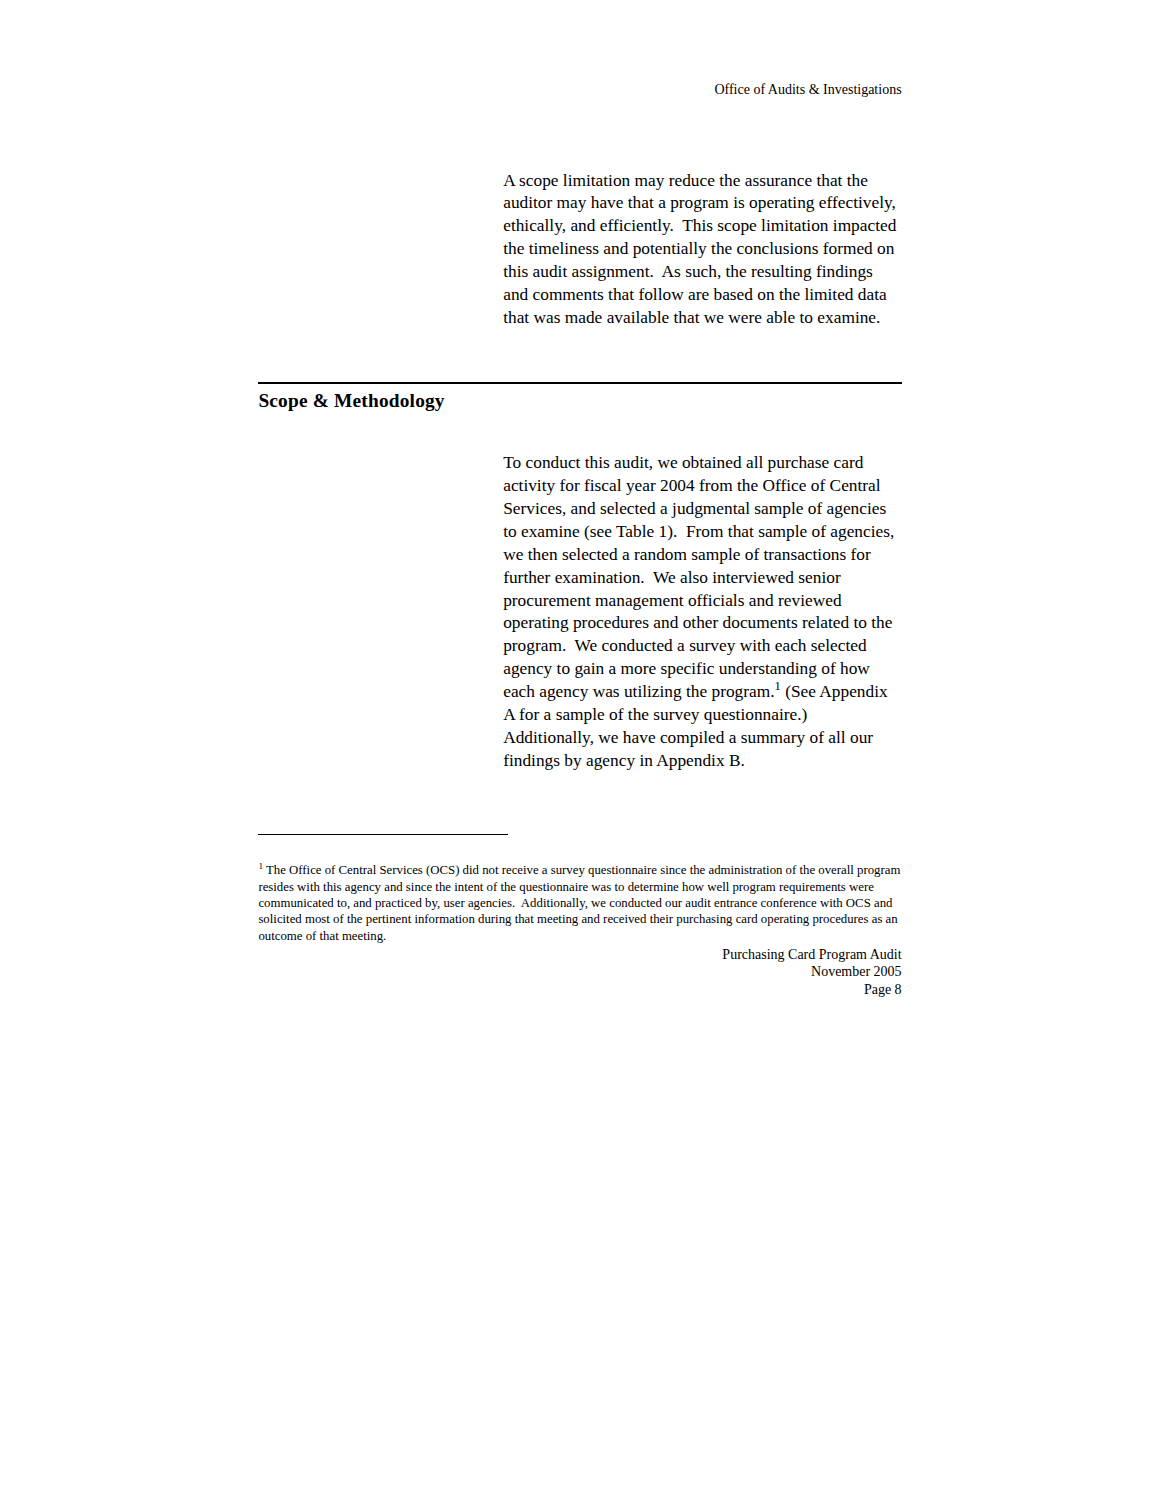Office of Audits & Investigations
A scope limitation may reduce the assurance that the auditor may have that a program is operating effectively, ethically, and efficiently. This scope limitation impacted the timeliness and potentially the conclusions formed on this audit assignment. As such, the resulting findings and comments that follow are based on the limited data that was made available that we were able to examine.
Scope & Methodology
To conduct this audit, we obtained all purchase card activity for fiscal year 2004 from the Office of Central Services, and selected a judgmental sample of agencies to examine (see Table 1). From that sample of agencies, we then selected a random sample of transactions for further examination. We also interviewed senior procurement management officials and reviewed operating procedures and other documents related to the program. We conducted a survey with each selected agency to gain a more specific understanding of how each agency was utilizing the program.1 (See Appendix A for a sample of the survey questionnaire.) Additionally, we have compiled a summary of all our findings by agency in Appendix B.
1 The Office of Central Services (OCS) did not receive a survey questionnaire since the administration of the overall program resides with this agency and since the intent of the questionnaire was to determine how well program requirements were communicated to, and practiced by, user agencies. Additionally, we conducted our audit entrance conference with OCS and solicited most of the pertinent information during that meeting and received their purchasing card operating procedures as an outcome of that meeting.
Purchasing Card Program Audit
November 2005
Page 8